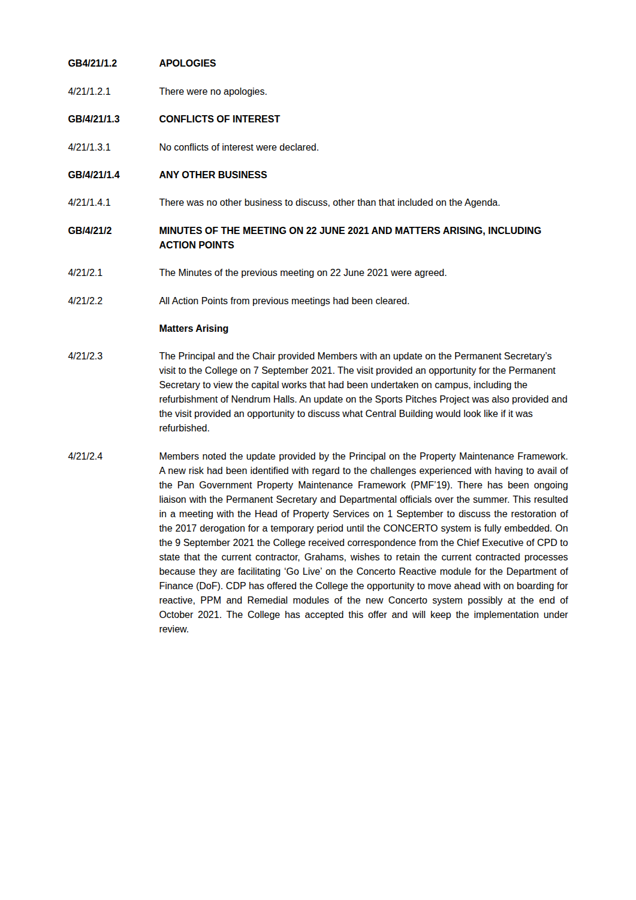GB4/21/1.2
APOLOGIES
4/21/1.2.1
There were no apologies.
GB/4/21/1.3
CONFLICTS OF INTEREST
4/21/1.3.1
No conflicts of interest were declared.
GB/4/21/1.4
ANY OTHER BUSINESS
4/21/1.4.1
There was no other business to discuss, other than that included on the Agenda.
GB/4/21/2
MINUTES OF THE MEETING ON 22 JUNE 2021 AND MATTERS ARISING, INCLUDING ACTION POINTS
4/21/2.1
The Minutes of the previous meeting on 22 June 2021 were agreed.
4/21/2.2
All Action Points from previous meetings had been cleared.
Matters Arising
4/21/2.3
The Principal and the Chair provided Members with an update on the Permanent Secretary’s visit to the College on 7 September 2021. The visit provided an opportunity for the Permanent Secretary to view the capital works that had been undertaken on campus, including the refurbishment of Nendrum Halls. An update on the Sports Pitches Project was also provided and the visit provided an opportunity to discuss what Central Building would look like if it was refurbished.
4/21/2.4
Members noted the update provided by the Principal on the Property Maintenance Framework. A new risk had been identified with regard to the challenges experienced with having to avail of the Pan Government Property Maintenance Framework (PMF’19). There has been ongoing liaison with the Permanent Secretary and Departmental officials over the summer. This resulted in a meeting with the Head of Property Services on 1 September to discuss the restoration of the 2017 derogation for a temporary period until the CONCERTO system is fully embedded. On the 9 September 2021 the College received correspondence from the Chief Executive of CPD to state that the current contractor, Grahams, wishes to retain the current contracted processes because they are facilitating ‘Go Live’ on the Concerto Reactive module for the Department of Finance (DoF). CDP has offered the College the opportunity to move ahead with on boarding for reactive, PPM and Remedial modules of the new Concerto system possibly at the end of October 2021. The College has accepted this offer and will keep the implementation under review.